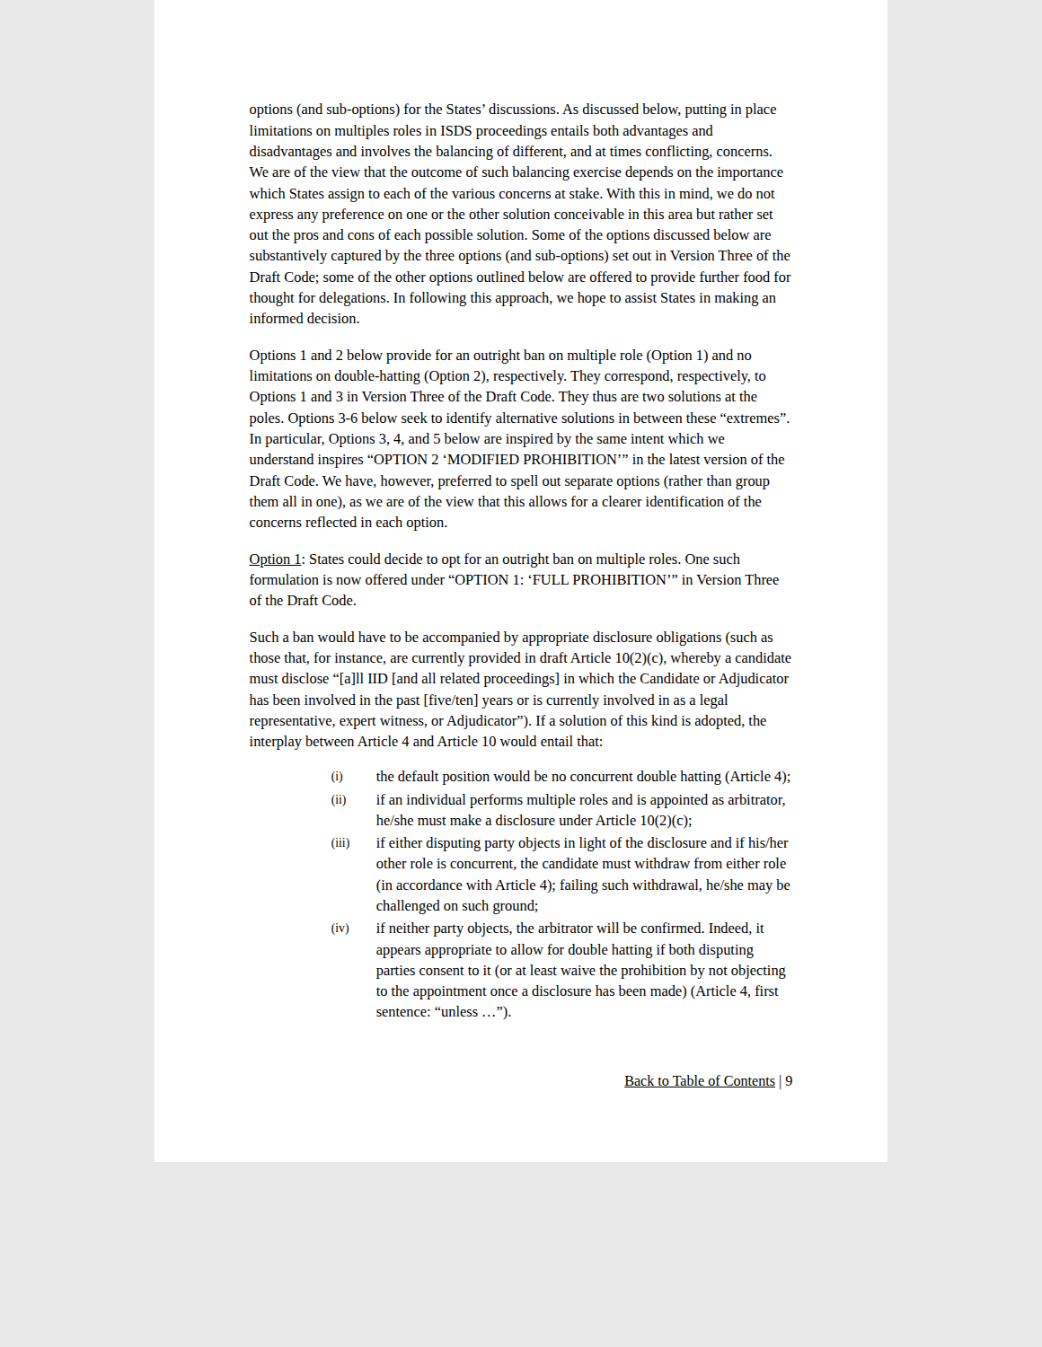options (and sub-options) for the States’ discussions. As discussed below, putting in place limitations on multiples roles in ISDS proceedings entails both advantages and disadvantages and involves the balancing of different, and at times conflicting, concerns. We are of the view that the outcome of such balancing exercise depends on the importance which States assign to each of the various concerns at stake. With this in mind, we do not express any preference on one or the other solution conceivable in this area but rather set out the pros and cons of each possible solution. Some of the options discussed below are substantively captured by the three options (and sub-options) set out in Version Three of the Draft Code; some of the other options outlined below are offered to provide further food for thought for delegations. In following this approach, we hope to assist States in making an informed decision.
Options 1 and 2 below provide for an outright ban on multiple role (Option 1) and no limitations on double-hatting (Option 2), respectively. They correspond, respectively, to Options 1 and 3 in Version Three of the Draft Code. They thus are two solutions at the poles. Options 3-6 below seek to identify alternative solutions in between these “extremes”. In particular, Options 3, 4, and 5 below are inspired by the same intent which we understand inspires “OPTION 2 ‘MODIFIED PROHIBITION’” in the latest version of the Draft Code. We have, however, preferred to spell out separate options (rather than group them all in one), as we are of the view that this allows for a clearer identification of the concerns reflected in each option.
Option 1: States could decide to opt for an outright ban on multiple roles. One such formulation is now offered under “OPTION 1: ‘FULL PROHIBITION’” in Version Three of the Draft Code.
Such a ban would have to be accompanied by appropriate disclosure obligations (such as those that, for instance, are currently provided in draft Article 10(2)(c), whereby a candidate must disclose “[a]ll IID [and all related proceedings] in which the Candidate or Adjudicator has been involved in the past [five/ten] years or is currently involved in as a legal representative, expert witness, or Adjudicator”). If a solution of this kind is adopted, the interplay between Article 4 and Article 10 would entail that:
(i) the default position would be no concurrent double hatting (Article 4);
(ii) if an individual performs multiple roles and is appointed as arbitrator, he/she must make a disclosure under Article 10(2)(c);
(iii) if either disputing party objects in light of the disclosure and if his/her other role is concurrent, the candidate must withdraw from either role (in accordance with Article 4); failing such withdrawal, he/she may be challenged on such ground;
(iv) if neither party objects, the arbitrator will be confirmed. Indeed, it appears appropriate to allow for double hatting if both disputing parties consent to it (or at least waive the prohibition by not objecting to the appointment once a disclosure has been made) (Article 4, first sentence: “unless …”).
Back to Table of Contents | 9